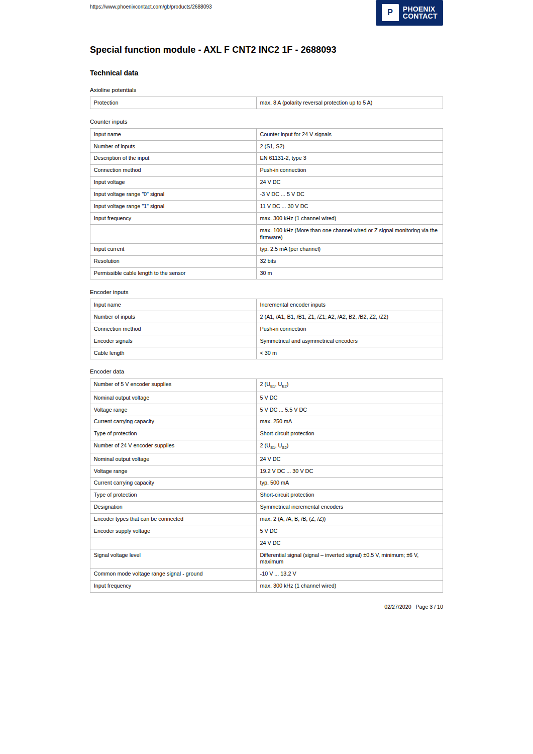https://www.phoenixcontact.com/gb/products/2688093
P
Phoenix Contact
Special function module - AXL F CNT2 INC2 1F - 2688093
Technical data
Axioline potentials
| Protection | max. 8 A (polarity reversal protection up to 5 A) |
Counter inputs
| Input name | Counter input for 24 V signals |
| Number of inputs | 2 (S1, S2) |
| Description of the input | EN 61131-2, type 3 |
| Connection method | Push-in connection |
| Input voltage | 24 V DC |
| Input voltage range "0" signal | -3 V DC ... 5 V DC |
| Input voltage range "1" signal | 11 V DC ... 30 V DC |
| Input frequency | max. 300 kHz (1 channel wired) |
| | max. 100 kHz (More than one channel wired or Z signal monitoring via the firmware) |
| Input current | typ. 2.5 mA (per channel) |
| Resolution | 32 bits |
| Permissible cable length to the sensor | 30 m |
Encoder inputs
| Input name | Incremental encoder inputs |
| Number of inputs | 2 (A1, /A1, B1, /B1, Z1, /Z1; A2, /A2, B2, /B2, Z2, /Z2) |
| Connection method | Push-in connection |
| Encoder signals | Symmetrical and asymmetrical encoders |
| Cable length | < 30 m |
Encoder data
| Number of 5 V encoder supplies | 2 (U E1 , U E2 ) |
| Nominal output voltage | 5 V DC |
| Voltage range | 5 V DC ... 5.5 V DC |
| Current carrying capacity | max. 250 mA |
| Type of protection | Short-circuit protection |
| Number of 24 V encoder supplies | 2 (U S1 , U S2 ) |
| Nominal output voltage | 24 V DC |
| Voltage range | 19.2 V DC ... 30 V DC |
| Current carrying capacity | typ. 500 mA |
| Type of protection | Short-circuit protection |
| Designation | Symmetrical incremental encoders |
| Encoder types that can be connected | max. 2 (A, /A, B, /B, (Z, /Z)) |
| Encoder supply voltage | 5 V DC |
| | 24 V DC |
| Signal voltage level | Differential signal (signal – inverted signal) ±0.5 V, minimum; ±6 V, maximum |
| Common mode voltage range signal - ground | -10 V ... 13.2 V |
| Input frequency | max. 300 kHz (1 channel wired) |
02/27/2020 Page 3 / 10